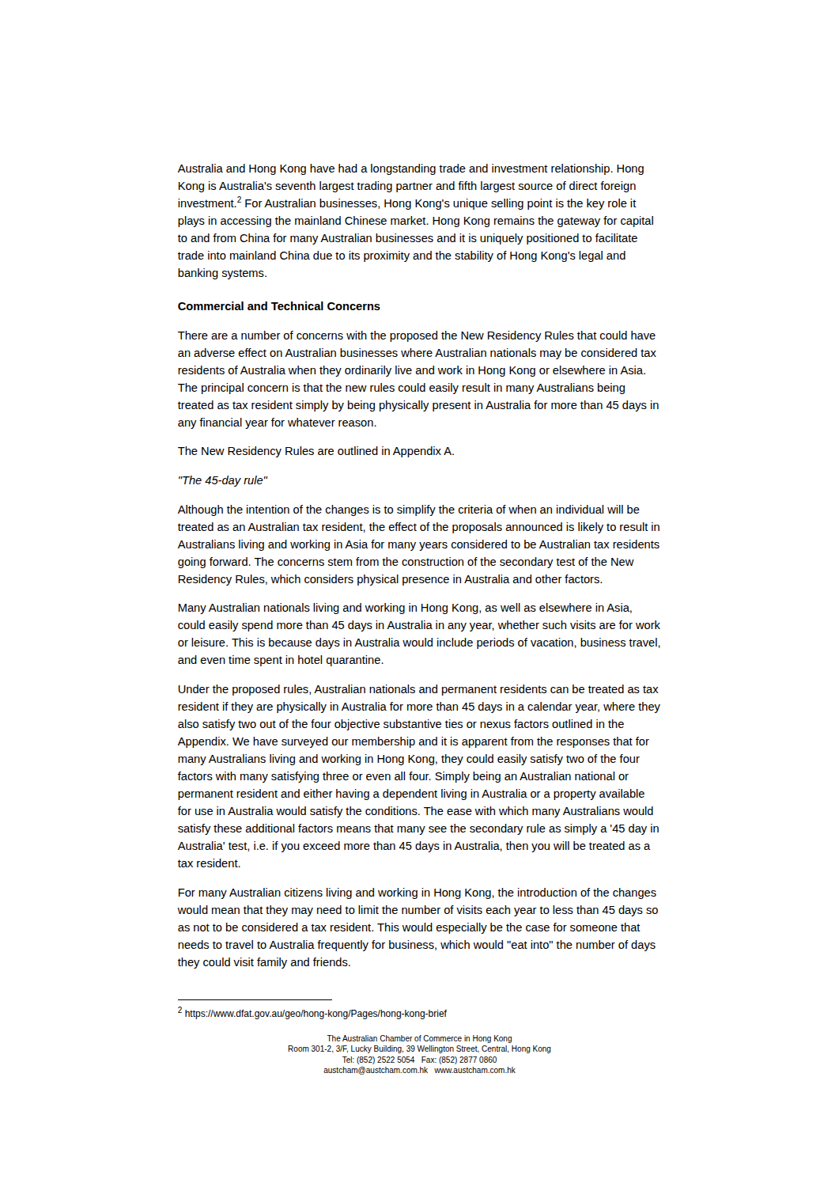Australia and Hong Kong have had a longstanding trade and investment relationship. Hong Kong is Australia's seventh largest trading partner and fifth largest source of direct foreign investment.2 For Australian businesses, Hong Kong's unique selling point is the key role it plays in accessing the mainland Chinese market. Hong Kong remains the gateway for capital to and from China for many Australian businesses and it is uniquely positioned to facilitate trade into mainland China due to its proximity and the stability of Hong Kong's legal and banking systems.
Commercial and Technical Concerns
There are a number of concerns with the proposed the New Residency Rules that could have an adverse effect on Australian businesses where Australian nationals may be considered tax residents of Australia when they ordinarily live and work in Hong Kong or elsewhere in Asia. The principal concern is that the new rules could easily result in many Australians being treated as tax resident simply by being physically present in Australia for more than 45 days in any financial year for whatever reason.
The New Residency Rules are outlined in Appendix A.
"The 45-day rule"
Although the intention of the changes is to simplify the criteria of when an individual will be treated as an Australian tax resident, the effect of the proposals announced is likely to result in Australians living and working in Asia for many years considered to be Australian tax residents going forward. The concerns stem from the construction of the secondary test of the New Residency Rules, which considers physical presence in Australia and other factors.
Many Australian nationals living and working in Hong Kong, as well as elsewhere in Asia, could easily spend more than 45 days in Australia in any year, whether such visits are for work or leisure. This is because days in Australia would include periods of vacation, business travel, and even time spent in hotel quarantine.
Under the proposed rules, Australian nationals and permanent residents can be treated as tax resident if they are physically in Australia for more than 45 days in a calendar year, where they also satisfy two out of the four objective substantive ties or nexus factors outlined in the Appendix. We have surveyed our membership and it is apparent from the responses that for many Australians living and working in Hong Kong, they could easily satisfy two of the four factors with many satisfying three or even all four. Simply being an Australian national or permanent resident and either having a dependent living in Australia or a property available for use in Australia would satisfy the conditions. The ease with which many Australians would satisfy these additional factors means that many see the secondary rule as simply a '45 day in Australia' test, i.e. if you exceed more than 45 days in Australia, then you will be treated as a tax resident.
For many Australian citizens living and working in Hong Kong, the introduction of the changes would mean that they may need to limit the number of visits each year to less than 45 days so as not to be considered a tax resident. This would especially be the case for someone that needs to travel to Australia frequently for business, which would "eat into" the number of days they could visit family and friends.
2 https://www.dfat.gov.au/geo/hong-kong/Pages/hong-kong-brief
The Australian Chamber of Commerce in Hong Kong
Room 301-2, 3/F, Lucky Building, 39 Wellington Street, Central, Hong Kong
Tel: (852) 2522 5054 Fax: (852) 2877 0860
austcham@austcham.com.hk www.austcham.com.hk